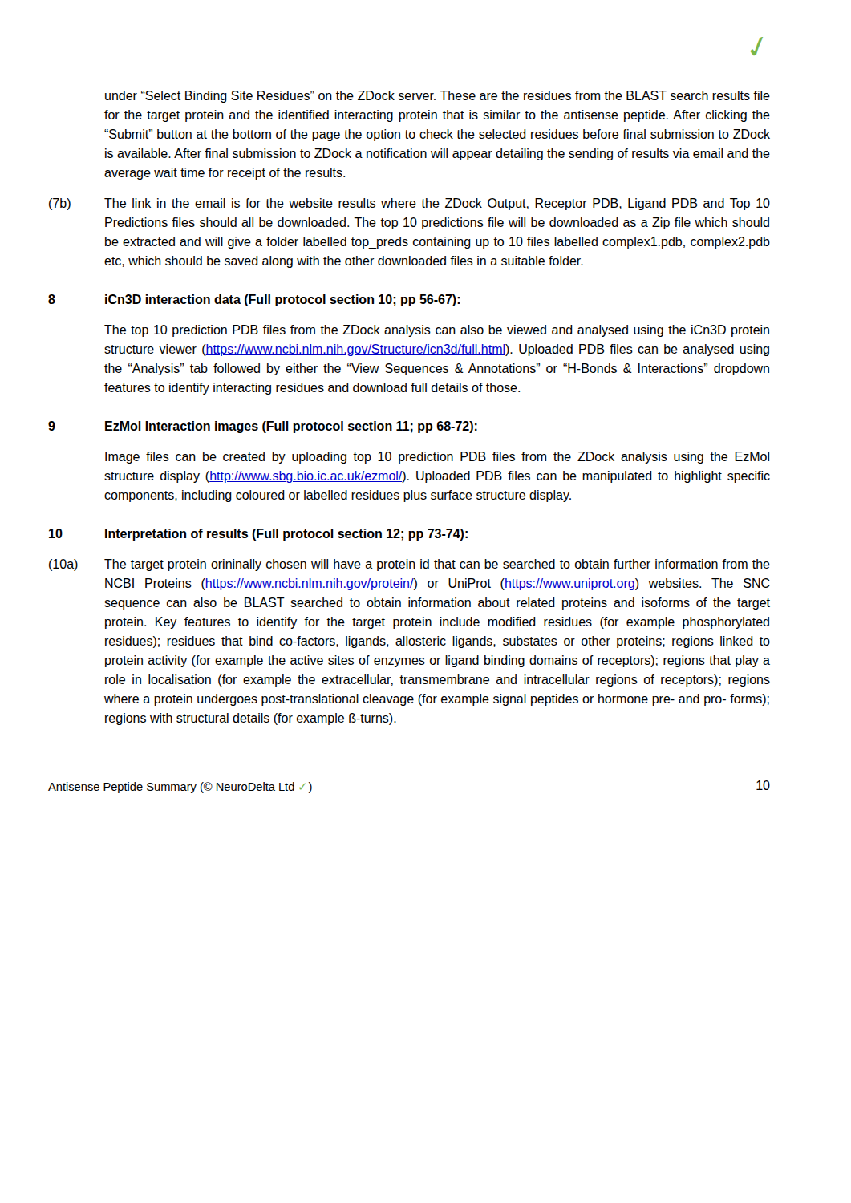✓
under “Select Binding Site Residues” on the ZDock server. These are the residues from the BLAST search results file for the target protein and the identified interacting protein that is similar to the antisense peptide. After clicking the “Submit” button at the bottom of the page the option to check the selected residues before final submission to ZDock is available. After final submission to ZDock a notification will appear detailing the sending of results via email and the average wait time for receipt of the results.
(7b)
The link in the email is for the website results where the ZDock Output, Receptor PDB, Ligand PDB and Top 10 Predictions files should all be downloaded. The top 10 predictions file will be downloaded as a Zip file which should be extracted and will give a folder labelled top_preds containing up to 10 files labelled complex1.pdb, complex2.pdb etc, which should be saved along with the other downloaded files in a suitable folder.
8 iCn3D interaction data (Full protocol section 10; pp 56-67):
The top 10 prediction PDB files from the ZDock analysis can also be viewed and analysed using the iCn3D protein structure viewer (https://www.ncbi.nlm.nih.gov/Structure/icn3d/full.html). Uploaded PDB files can be analysed using the “Analysis” tab followed by either the “View Sequences & Annotations” or “H-Bonds & Interactions” dropdown features to identify interacting residues and download full details of those.
9 EzMol Interaction images (Full protocol section 11; pp 68-72):
Image files can be created by uploading top 10 prediction PDB files from the ZDock analysis using the EzMol structure display (http://www.sbg.bio.ic.ac.uk/ezmol/). Uploaded PDB files can be manipulated to highlight specific components, including coloured or labelled residues plus surface structure display.
10 Interpretation of results (Full protocol section 12; pp 73-74):
(10a)
The target protein orininally chosen will have a protein id that can be searched to obtain further information from the NCBI Proteins (https://www.ncbi.nlm.nih.gov/protein/) or UniProt (https://www.uniprot.org) websites. The SNC sequence can also be BLAST searched to obtain information about related proteins and isoforms of the target protein. Key features to identify for the target protein include modified residues (for example phosphorylated residues); residues that bind co-factors, ligands, allosteric ligands, substates or other proteins; regions linked to protein activity (for example the active sites of enzymes or ligand binding domains of receptors); regions that play a role in localisation (for example the extracellular, transmembrane and intracellular regions of receptors); regions where a protein undergoes post-translational cleavage (for example signal peptides or hormone pre- and pro- forms); regions with structural details (for example ß-turns).
Antisense Peptide Summary (© NeuroDelta Ltd ✓)
10